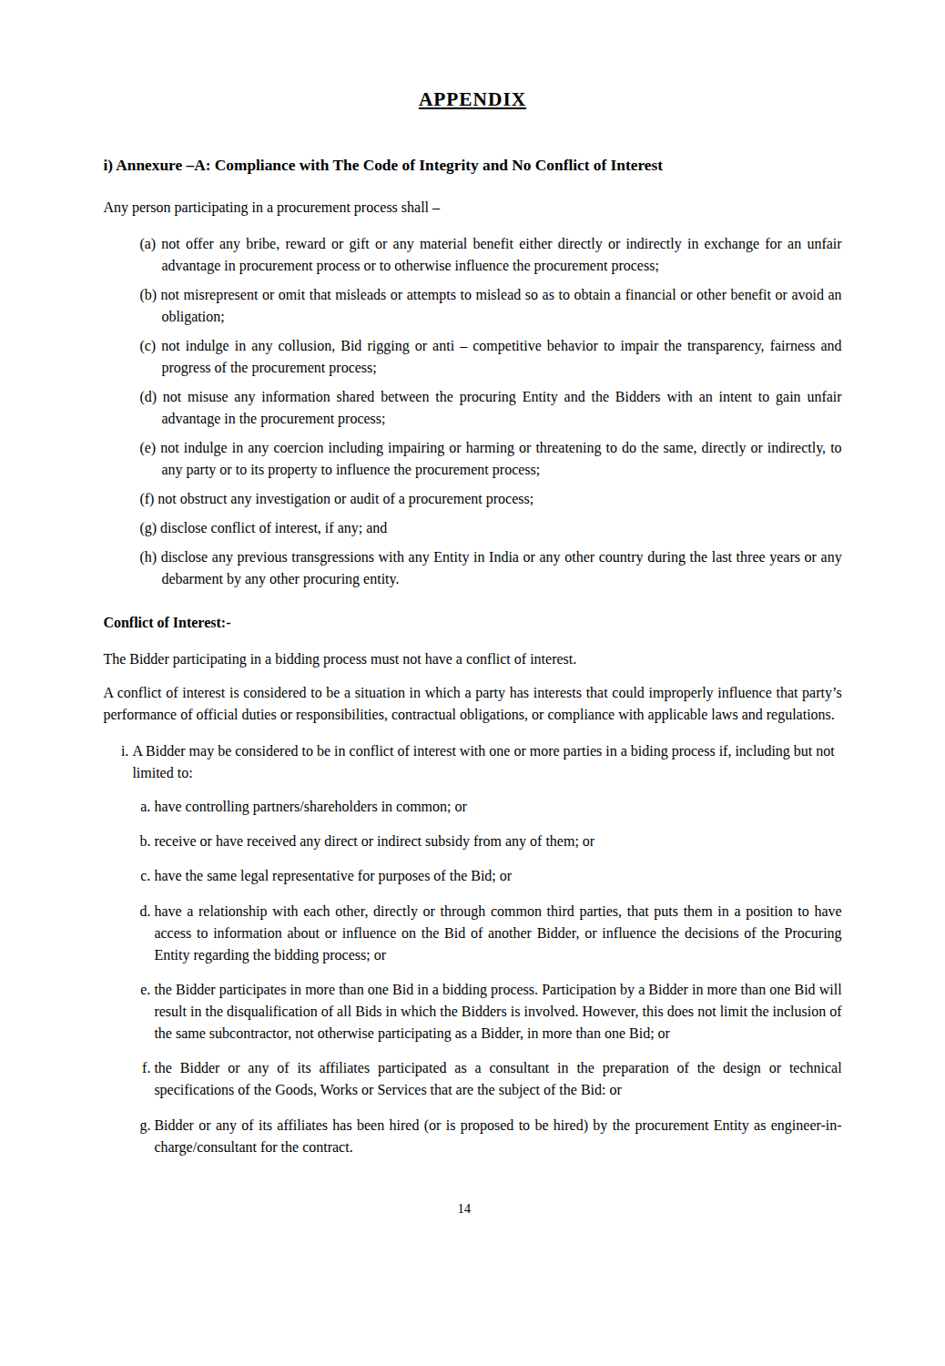APPENDIX
i) Annexure –A: Compliance with The Code of Integrity and No Conflict of Interest
Any person participating in a procurement process shall –
(a) not offer any bribe, reward or gift or any material benefit either directly or indirectly in exchange for an unfair advantage in procurement process or to otherwise influence the procurement process;
(b) not misrepresent or omit that misleads or attempts to mislead so as to obtain a financial or other benefit or avoid an obligation;
(c) not indulge in any collusion, Bid rigging or anti – competitive behavior to impair the transparency, fairness and progress of the procurement process;
(d) not misuse any information shared between the procuring Entity and the Bidders with an intent to gain unfair advantage in the procurement process;
(e) not indulge in any coercion including impairing or harming or threatening to do the same, directly or indirectly, to any party or to its property to influence the procurement process;
(f) not obstruct any investigation or audit of a procurement process;
(g) disclose conflict of interest, if any; and
(h) disclose any previous transgressions with any Entity in India or any other country during the last three years or any debarment by any other procuring entity.
Conflict of Interest:-
The Bidder participating in a bidding process must not have a conflict of interest.
A conflict of interest is considered to be a situation in which a party has interests that could improperly influence that party’s performance of official duties or responsibilities, contractual obligations, or compliance with applicable laws and regulations.
A Bidder may be considered to be in conflict of interest with one or more parties in a biding process if, including but not limited to:
have controlling partners/shareholders in common; or
receive or have received any direct or indirect subsidy from any of them; or
have the same legal representative for purposes of the Bid; or
have a relationship with each other, directly or through common third parties, that puts them in a position to have access to information about or influence on the Bid of another Bidder, or influence the decisions of the Procuring Entity regarding the bidding process; or
the Bidder participates in more than one Bid in a bidding process. Participation by a Bidder in more than one Bid will result in the disqualification of all Bids in which the Bidders is involved. However, this does not limit the inclusion of the same subcontractor, not otherwise participating as a Bidder, in more than one Bid; or
the Bidder or any of its affiliates participated as a consultant in the preparation of the design or technical specifications of the Goods, Works or Services that are the subject of the Bid: or
Bidder or any of its affiliates has been hired (or is proposed to be hired) by the procurement Entity as engineer-in-charge/consultant for the contract.
14